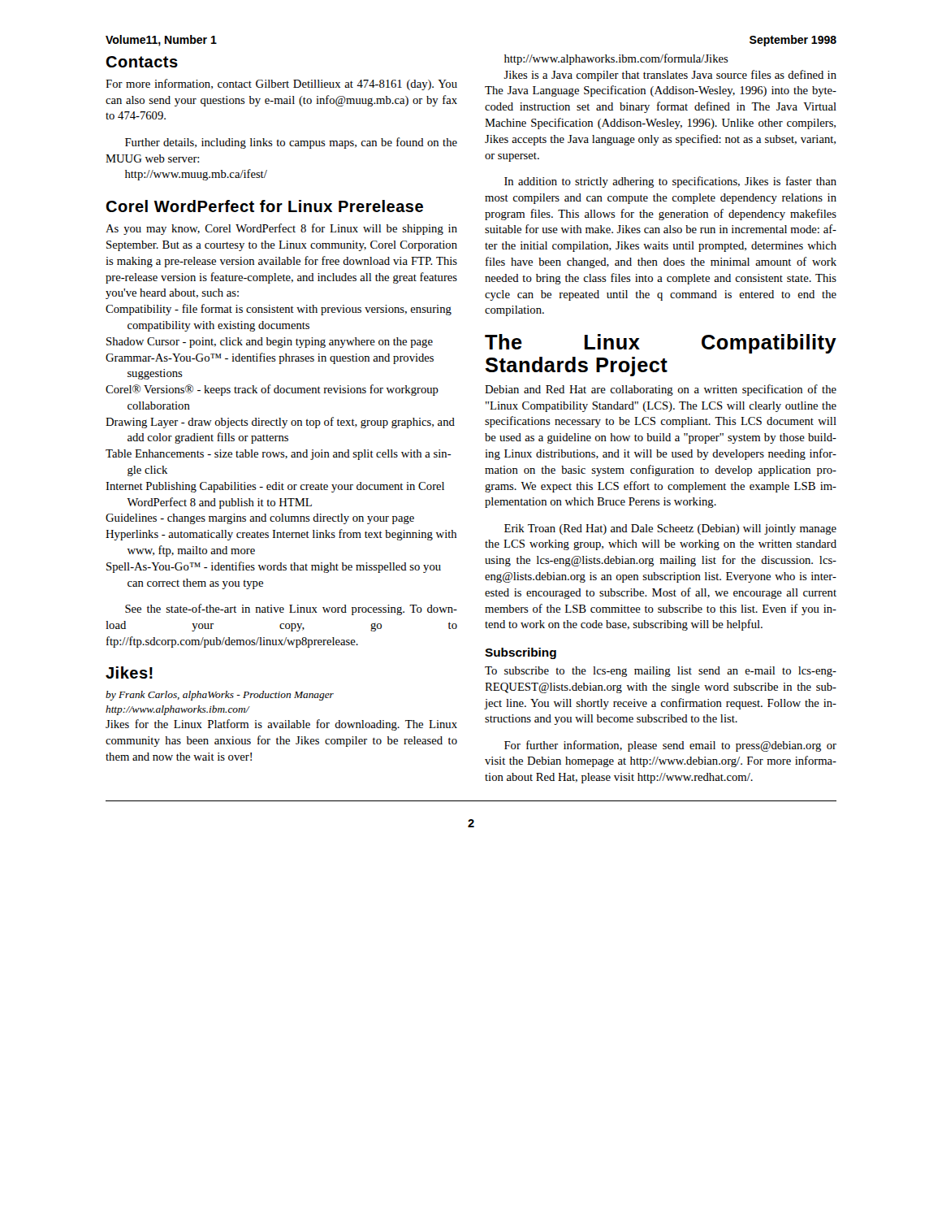Volume11, Number 1 September 1998
Contacts
For more information, contact Gilbert Detillieux at 474-8161 (day). You can also send your questions by e-mail (to info@muug.mb.ca) or by fax to 474-7609.
Further details, including links to campus maps, can be found on the MUUG web server:
http://www.muug.mb.ca/ifest/
Corel WordPerfect for Linux Prerelease
As you may know, Corel WordPerfect 8 for Linux will be shipping in September. But as a courtesy to the Linux community, Corel Corporation is making a pre-release version available for free download via FTP. This pre-release version is feature-complete, and includes all the great features you've heard about, such as:
Compatibility - file format is consistent with previous versions, ensuring compatibility with existing documents
Shadow Cursor - point, click and begin typing anywhere on the page
Grammar-As-You-Go™ - identifies phrases in question and provides suggestions
Corel® Versions® - keeps track of document revisions for workgroup collaboration
Drawing Layer - draw objects directly on top of text, group graphics, and add color gradient fills or patterns
Table Enhancements - size table rows, and join and split cells with a single click
Internet Publishing Capabilities - edit or create your document in Corel WordPerfect 8 and publish it to HTML
Guidelines - changes margins and columns directly on your page
Hyperlinks - automatically creates Internet links from text beginning with www, ftp, mailto and more
Spell-As-You-Go™ - identifies words that might be misspelled so you can correct them as you type
See the state-of-the-art in native Linux word processing. To download your copy, go to ftp://ftp.sdcorp.com/pub/demos/linux/wp8prerelease.
Jikes!
by Frank Carlos, alphaWorks - Production Manager
http://www.alphaworks.ibm.com/
Jikes for the Linux Platform is available for downloading. The Linux community has been anxious for the Jikes compiler to be released to them and now the wait is over!
http://www.alphaworks.ibm.com/formula/Jikes
Jikes is a Java compiler that translates Java source files as defined in The Java Language Specification (Addison-Wesley, 1996) into the bytecoded instruction set and binary format defined in The Java Virtual Machine Specification (Addison-Wesley, 1996). Unlike other compilers, Jikes accepts the Java language only as specified: not as a subset, variant, or superset.
In addition to strictly adhering to specifications, Jikes is faster than most compilers and can compute the complete dependency relations in program files. This allows for the generation of dependency makefiles suitable for use with make. Jikes can also be run in incremental mode: after the initial compilation, Jikes waits until prompted, determines which files have been changed, and then does the minimal amount of work needed to bring the class files into a complete and consistent state. This cycle can be repeated until the q command is entered to end the compilation.
The Linux Compatibility Standards Project
Debian and Red Hat are collaborating on a written specification of the "Linux Compatibility Standard" (LCS). The LCS will clearly outline the specifications necessary to be LCS compliant. This LCS document will be used as a guideline on how to build a "proper" system by those building Linux distributions, and it will be used by developers needing information on the basic system configuration to develop application programs. We expect this LCS effort to complement the example LSB implementation on which Bruce Perens is working.
Erik Troan (Red Hat) and Dale Scheetz (Debian) will jointly manage the LCS working group, which will be working on the written standard using the lcs-eng@lists.debian.org mailing list for the discussion. lcs-eng@lists.debian.org is an open subscription list. Everyone who is interested is encouraged to subscribe. Most of all, we encourage all current members of the LSB committee to subscribe to this list. Even if you intend to work on the code base, subscribing will be helpful.
Subscribing
To subscribe to the lcs-eng mailing list send an e-mail to lcs-eng-REQUEST@lists.debian.org with the single word subscribe in the subject line. You will shortly receive a confirmation request. Follow the instructions and you will become subscribed to the list.
For further information, please send email to press@debian.org or visit the Debian homepage at http://www.debian.org/. For more information about Red Hat, please visit http://www.redhat.com/.
2